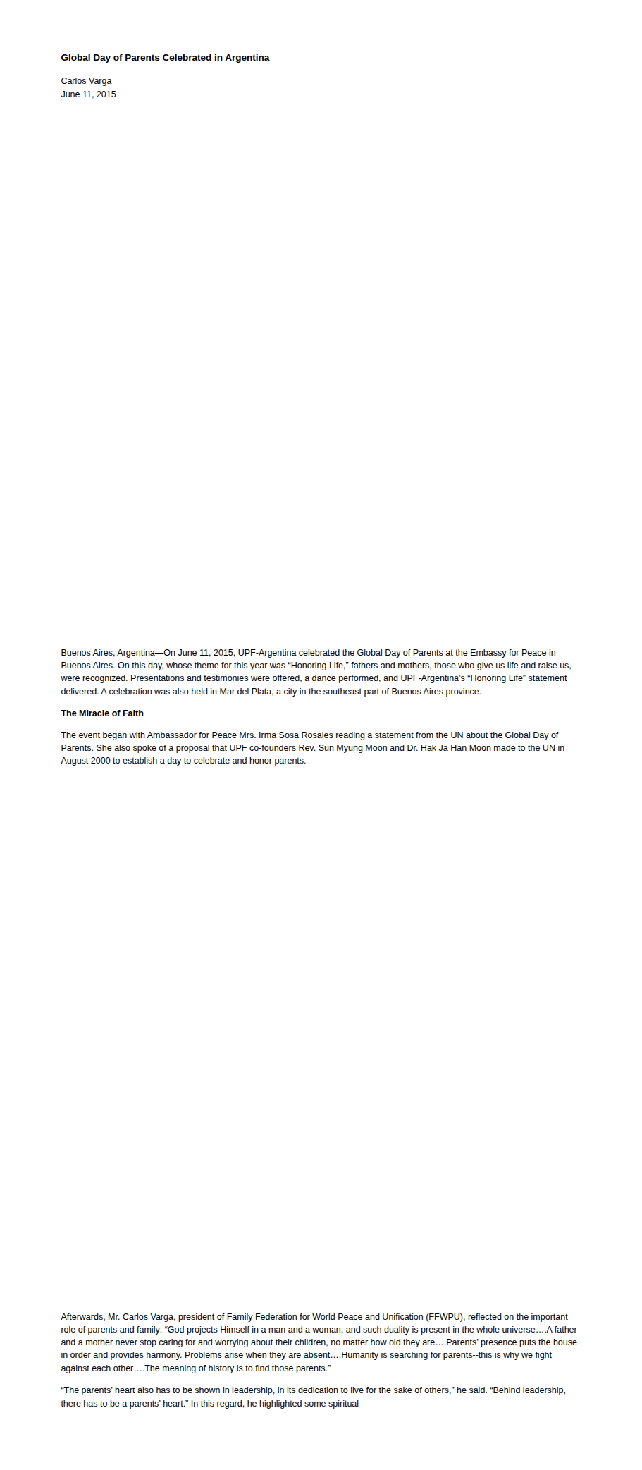Global Day of Parents Celebrated in Argentina
Carlos Varga June 11, 2015
Buenos Aires, Argentina—On June 11, 2015, UPF-Argentina celebrated the Global Day of Parents at the Embassy for Peace in Buenos Aires. On this day, whose theme for this year was “Honoring Life,” fathers and mothers, those who give us life and raise us, were recognized. Presentations and testimonies were offered, a dance performed, and UPF-Argentina’s “Honoring Life” statement delivered. A celebration was also held in Mar del Plata, a city in the southeast part of Buenos Aires province.
The Miracle of Faith
The event began with Ambassador for Peace Mrs. Irma Sosa Rosales reading a statement from the UN about the Global Day of Parents. She also spoke of a proposal that UPF co-founders Rev. Sun Myung Moon and Dr. Hak Ja Han Moon made to the UN in August 2000 to establish a day to celebrate and honor parents.
Afterwards, Mr. Carlos Varga, president of Family Federation for World Peace and Unification (FFWPU), reflected on the important role of parents and family: “God projects Himself in a man and a woman, and such duality is present in the whole universe….A father and a mother never stop caring for and worrying about their children, no matter how old they are….Parents’ presence puts the house in order and provides harmony. Problems arise when they are absent….Humanity is searching for parents--this is why we fight against each other….The meaning of history is to find those parents.”
“The parents’ heart also has to be shown in leadership, in its dedication to live for the sake of others,” he said. “Behind leadership, there has to be a parents’ heart.” In this regard, he highlighted some spiritual